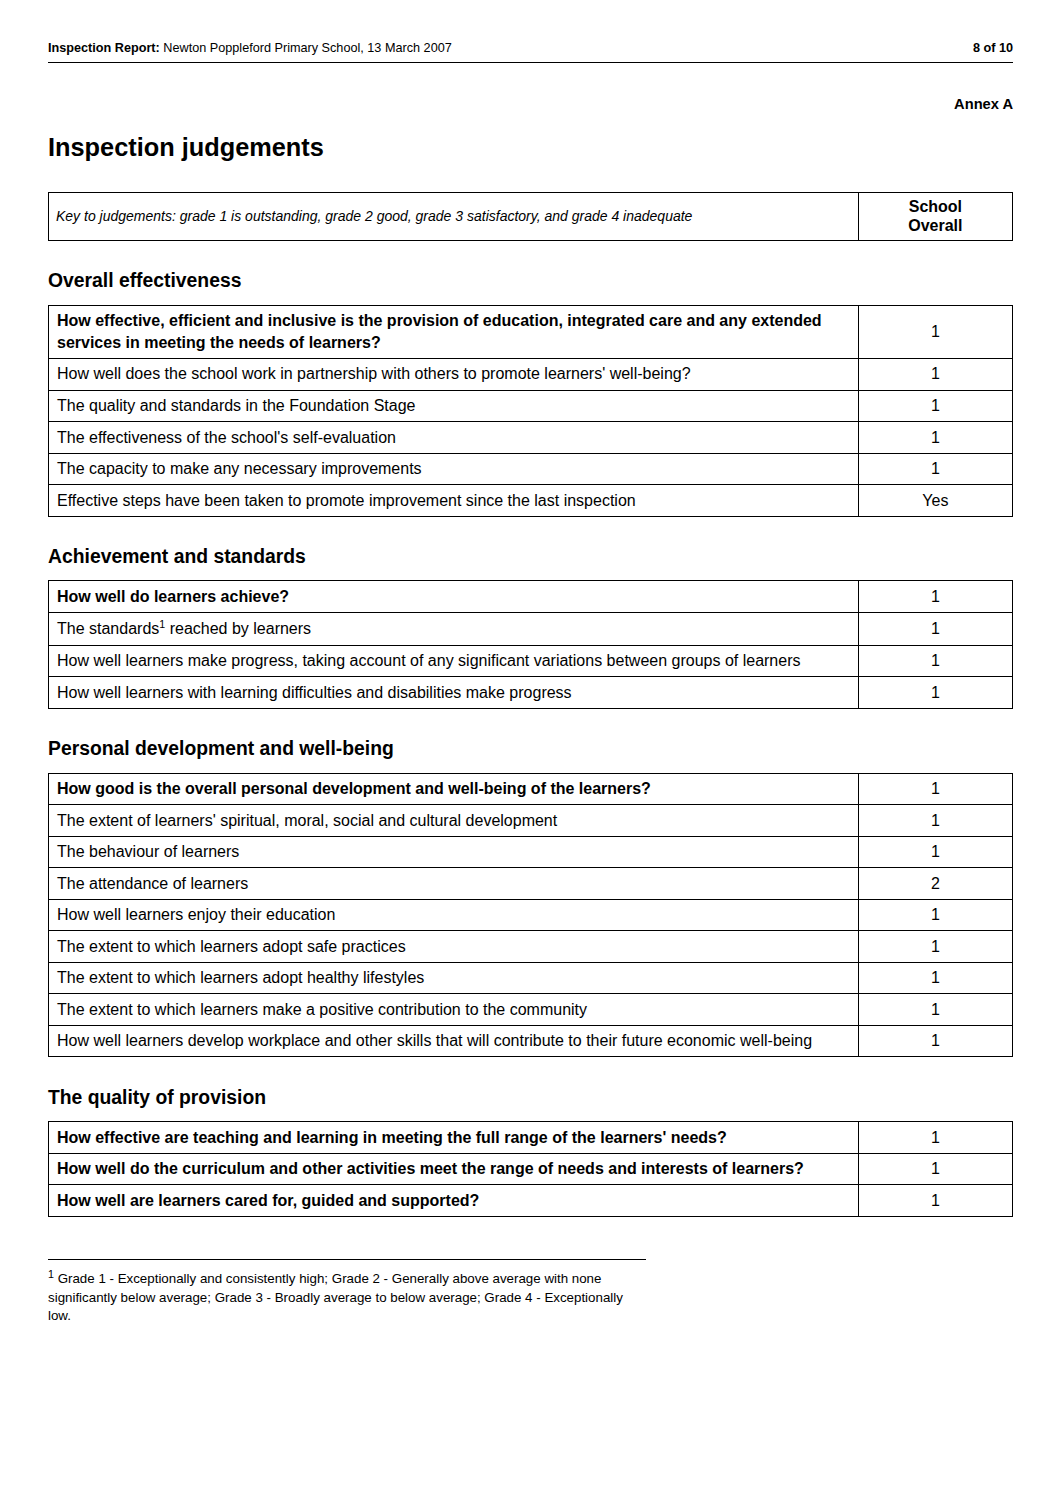Inspection Report: Newton Poppleford Primary School, 13 March 2007
8 of 10
Annex A
Inspection judgements
| Key to judgements: grade 1 is outstanding, grade 2 good, grade 3 satisfactory, and grade 4 inadequate | School Overall |
Overall effectiveness
| How effective, efficient and inclusive is the provision of education, integrated care and any extended services in meeting the needs of learners? | 1 |
| How well does the school work in partnership with others to promote learners' well-being? | 1 |
| The quality and standards in the Foundation Stage | 1 |
| The effectiveness of the school's self-evaluation | 1 |
| The capacity to make any necessary improvements | 1 |
| Effective steps have been taken to promote improvement since the last inspection | Yes |
Achievement and standards
| How well do learners achieve? | 1 |
| The standards 1 reached by learners | 1 |
| How well learners make progress, taking account of any significant variations between groups of learners | 1 |
| How well learners with learning difficulties and disabilities make progress | 1 |
Personal development and well-being
| How good is the overall personal development and well-being of the learners? | 1 |
| The extent of learners' spiritual, moral, social and cultural development | 1 |
| The behaviour of learners | 1 |
| The attendance of learners | 2 |
| How well learners enjoy their education | 1 |
| The extent to which learners adopt safe practices | 1 |
| The extent to which learners adopt healthy lifestyles | 1 |
| The extent to which learners make a positive contribution to the community | 1 |
| How well learners develop workplace and other skills that will contribute to their future economic well-being | 1 |
The quality of provision
| How effective are teaching and learning in meeting the full range of the learners' needs? | 1 |
| How well do the curriculum and other activities meet the range of needs and interests of learners? | 1 |
| How well are learners cared for, guided and supported? | 1 |
1 Grade 1 - Exceptionally and consistently high; Grade 2 - Generally above average with none significantly below average; Grade 3 - Broadly average to below average; Grade 4 - Exceptionally low.